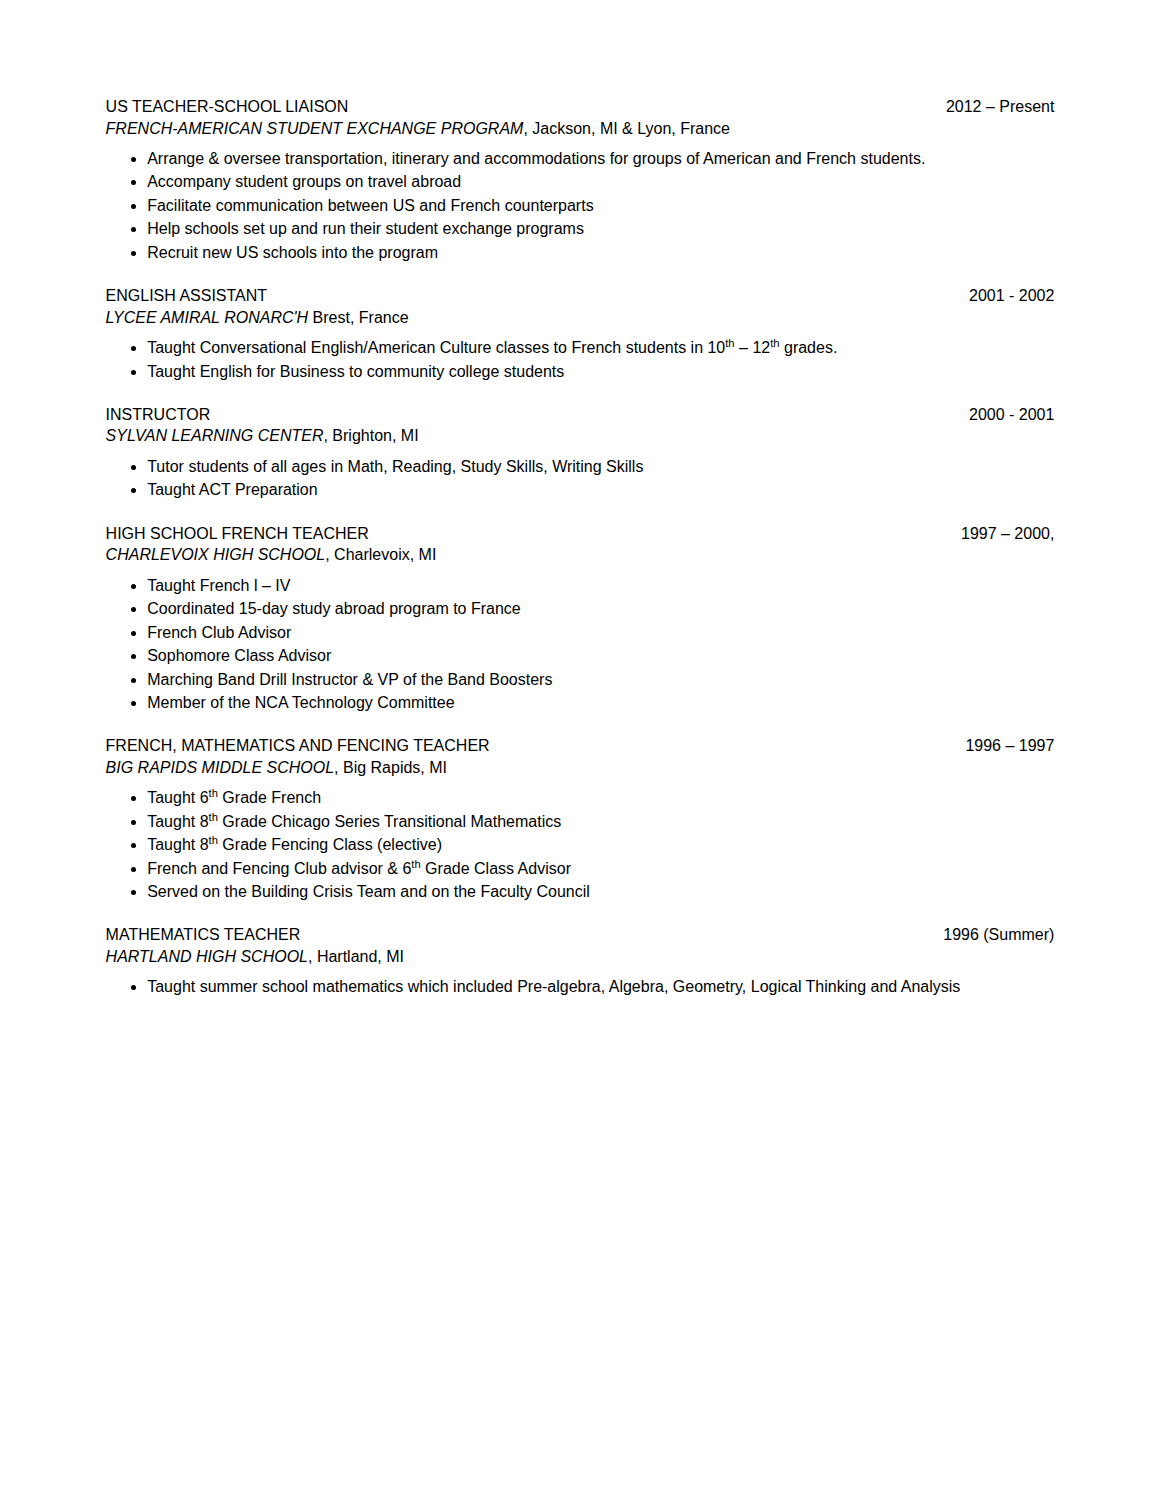US Teacher-School Liaison
2012 – Present
FRENCH-AMERICAN STUDENT EXCHANGE PROGRAM, Jackson, MI & Lyon, France
Arrange & oversee transportation, itinerary and accommodations for groups of American and French students.
Accompany student groups on travel abroad
Facilitate communication between US and French counterparts
Help schools set up and run their student exchange programs
Recruit new US schools into the program
English Assistant
2001 - 2002
LYCEE AMIRAL RONARC'H Brest, France
Taught Conversational English/American Culture classes to French students in 10th – 12th grades.
Taught English for Business to community college students
Instructor
2000 - 2001
SYLVAN LEARNING CENTER, Brighton, MI
Tutor students of all ages in Math, Reading, Study Skills, Writing Skills
Taught ACT Preparation
High School French Teacher
1997 – 2000,
CHARLEVOIX HIGH SCHOOL, Charlevoix, MI
Taught French l – IV
Coordinated 15-day study abroad program to France
French Club Advisor
Sophomore Class Advisor
Marching Band Drill Instructor & VP of the Band Boosters
Member of the NCA Technology Committee
French, Mathematics and Fencing Teacher
1996 – 1997
BIG RAPIDS MIDDLE SCHOOL, Big Rapids, MI
Taught 6th Grade French
Taught 8th Grade Chicago Series Transitional Mathematics
Taught 8th Grade Fencing Class (elective)
French and Fencing Club advisor & 6th Grade Class Advisor
Served on the Building Crisis Team and on the Faculty Council
Mathematics Teacher
1996 (Summer)
HARTLAND HIGH SCHOOL, Hartland, MI
Taught summer school mathematics which included Pre-algebra, Algebra, Geometry, Logical Thinking and Analysis